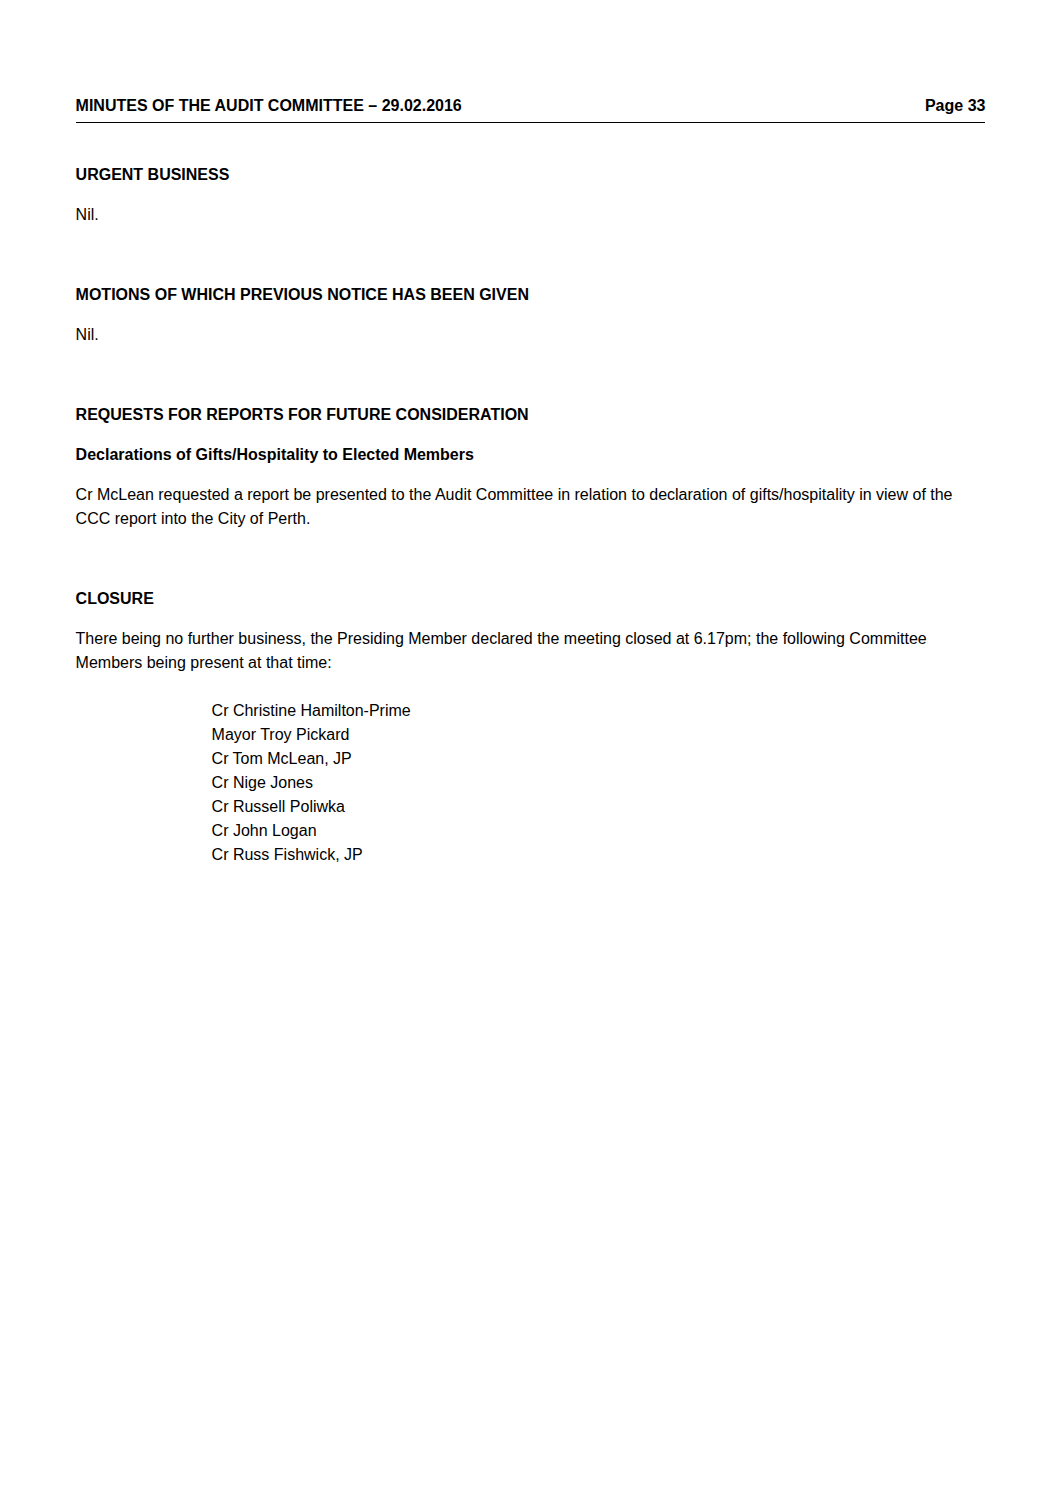Minutes of the Audit Committee – 29.02.2016 Page 33
Urgent Business
Nil.
Motions of Which Previous Notice Has Been Given
Nil.
Requests for Reports for Future Consideration
Declarations of Gifts/Hospitality to Elected Members
Cr McLean requested a report be presented to the Audit Committee in relation to declaration of gifts/hospitality in view of the CCC report into the City of Perth.
Closure
There being no further business, the Presiding Member declared the meeting closed at 6.17pm; the following Committee Members being present at that time:
Cr Christine Hamilton-Prime
Mayor Troy Pickard
Cr Tom McLean, JP
Cr Nige Jones
Cr Russell Poliwka
Cr John Logan
Cr Russ Fishwick, JP